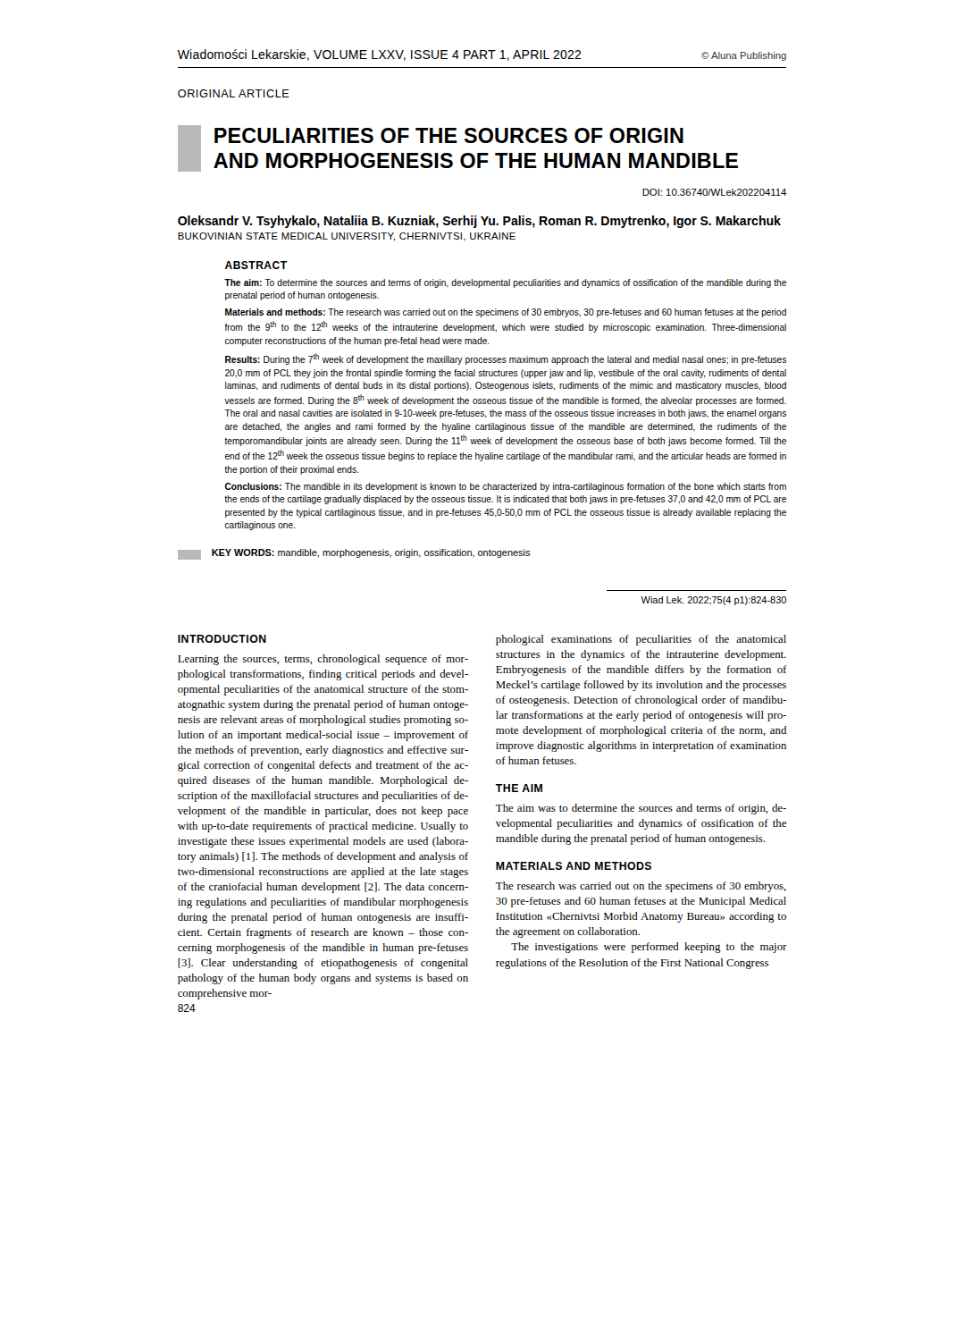Wiadomości Lekarskie, VOLUME LXXV, ISSUE 4 PART 1, APRIL 2022
© Aluna Publishing
ORIGINAL ARTICLE
Peculiarities of the sources of origin
and morphogenesis of the human mandible
DOI: 10.36740/WLek202204114
Oleksandr V. Tsyhykalo, Nataliia B. Kuzniak, Serhij Yu. Palis, Roman R. Dmytrenko, Igor S. Makarchuk
BUKOVINIAN STATE MEDICAL UNIVERSITY, CHERNIVTSI, UKRAINE
ABSTRACT
The aim: To determine the sources and terms of origin, developmental peculiarities and dynamics of ossification of the mandible during the prenatal period of human ontogenesis.
Materials and methods: The research was carried out on the specimens of 30 embryos, 30 pre-fetuses and 60 human fetuses at the period from the 9th to the 12th weeks of the intrauterine development, which were studied by microscopic examination. Three-dimensional computer reconstructions of the human pre-fetal head were made.
Results: During the 7th week of development the maxillary processes maximum approach the lateral and medial nasal ones; in pre-fetuses 20,0 mm of PCL they join the frontal spindle forming the facial structures (upper jaw and lip, vestibule of the oral cavity, rudiments of dental laminas, and rudiments of dental buds in its distal portions). Osteogenous islets, rudiments of the mimic and masticatory muscles, blood vessels are formed. During the 8th week of development the osseous tissue of the mandible is formed, the alveolar processes are formed. The oral and nasal cavities are isolated in 9-10-week pre-fetuses, the mass of the osseous tissue increases in both jaws, the enamel organs are detached, the angles and rami formed by the hyaline cartilaginous tissue of the mandible are determined, the rudiments of the temporomandibular joints are already seen. During the 11th week of development the osseous base of both jaws become formed. Till the end of the 12th week the osseous tissue begins to replace the hyaline cartilage of the mandibular rami, and the articular heads are formed in the portion of their proximal ends.
Conclusions: The mandible in its development is known to be characterized by intra-cartilaginous formation of the bone which starts from the ends of the cartilage gradually displaced by the osseous tissue. It is indicated that both jaws in pre-fetuses 37,0 and 42,0 mm of PCL are presented by the typical cartilaginous tissue, and in pre-fetuses 45,0-50,0 mm of PCL the osseous tissue is already available replacing the cartilaginous one.
KEY WORDS: mandible, morphogenesis, origin, ossification, ontogenesis
Wiad Lek. 2022;75(4 p1):824-830
INTRODUCTION
Learning the sources, terms, chronological sequence of morphological transformations, finding critical periods and developmental peculiarities of the anatomical structure of the stomatognathic system during the prenatal period of human ontogenesis are relevant areas of morphological studies promoting solution of an important medical-social issue – improvement of the methods of prevention, early diagnostics and effective surgical correction of congenital defects and treatment of the acquired diseases of the human mandible. Morphological description of the maxillofacial structures and peculiarities of development of the mandible in particular, does not keep pace with up-to-date requirements of practical medicine. Usually to investigate these issues experimental models are used (laboratory animals) [1]. The methods of development and analysis of two-dimensional reconstructions are applied at the late stages of the craniofacial human development [2]. The data concerning regulations and peculiarities of mandibular morphogenesis during the prenatal period of human ontogenesis are insufficient. Certain fragments of research are known – those concerning morphogenesis of the mandible in human pre-fetuses [3]. Clear understanding of etiopathogenesis of congenital pathology of the human body organs and systems is based on comprehensive mor-
phological examinations of peculiarities of the anatomical structures in the dynamics of the intrauterine development. Embryogenesis of the mandible differs by the formation of Meckel’s cartilage followed by its involution and the processes of osteogenesis. Detection of chronological order of mandibular transformations at the early period of ontogenesis will promote development of morphological criteria of the norm, and improve diagnostic algorithms in interpretation of examination of human fetuses.
THE AIM
The aim was to determine the sources and terms of origin, developmental peculiarities and dynamics of ossification of the mandible during the prenatal period of human ontogenesis.
MATERIALS AND METHODS
The research was carried out on the specimens of 30 embryos, 30 pre-fetuses and 60 human fetuses at the Municipal Medical Institution «Chernivtsi Morbid Anatomy Bureau» according to the agreement on collaboration.
The investigations were performed keeping to the major regulations of the Resolution of the First National Congress
824